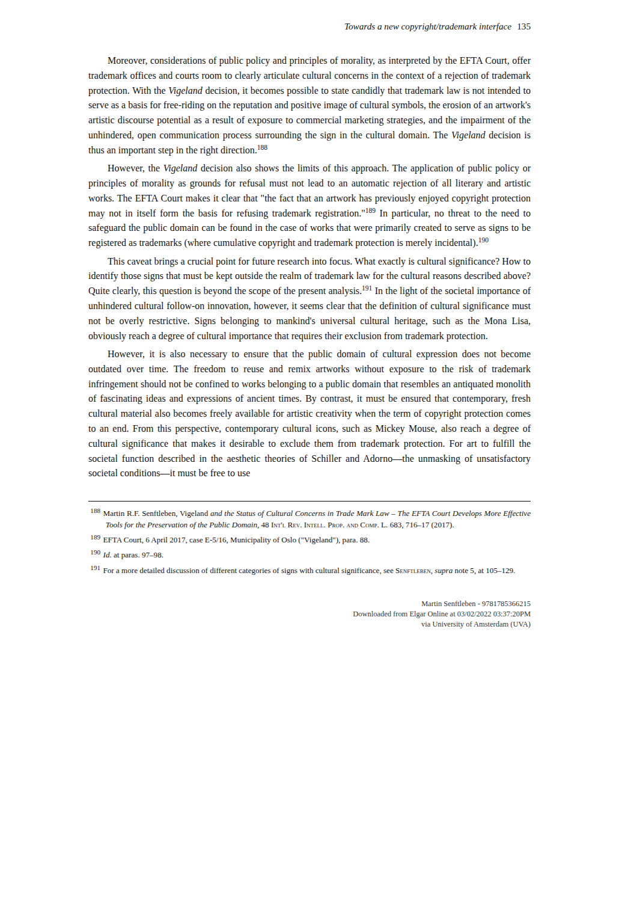Towards a new copyright/trademark interface 135
Moreover, considerations of public policy and principles of morality, as interpreted by the EFTA Court, offer trademark offices and courts room to clearly articulate cultural concerns in the context of a rejection of trademark protection. With the Vigeland decision, it becomes possible to state candidly that trademark law is not intended to serve as a basis for free-riding on the reputation and positive image of cultural symbols, the erosion of an artwork's artistic discourse potential as a result of exposure to commercial marketing strategies, and the impairment of the unhindered, open communication process surrounding the sign in the cultural domain. The Vigeland decision is thus an important step in the right direction.188
However, the Vigeland decision also shows the limits of this approach. The application of public policy or principles of morality as grounds for refusal must not lead to an automatic rejection of all literary and artistic works. The EFTA Court makes it clear that "the fact that an artwork has previously enjoyed copyright protection may not in itself form the basis for refusing trademark registration."189 In particular, no threat to the need to safeguard the public domain can be found in the case of works that were primarily created to serve as signs to be registered as trademarks (where cumulative copyright and trademark protection is merely incidental).190
This caveat brings a crucial point for future research into focus. What exactly is cultural significance? How to identify those signs that must be kept outside the realm of trademark law for the cultural reasons described above? Quite clearly, this question is beyond the scope of the present analysis.191 In the light of the societal importance of unhindered cultural follow-on innovation, however, it seems clear that the definition of cultural significance must not be overly restrictive. Signs belonging to mankind's universal cultural heritage, such as the Mona Lisa, obviously reach a degree of cultural importance that requires their exclusion from trademark protection.
However, it is also necessary to ensure that the public domain of cultural expression does not become outdated over time. The freedom to reuse and remix artworks without exposure to the risk of trademark infringement should not be confined to works belonging to a public domain that resembles an antiquated monolith of fascinating ideas and expressions of ancient times. By contrast, it must be ensured that contemporary, fresh cultural material also becomes freely available for artistic creativity when the term of copyright protection comes to an end. From this perspective, contemporary cultural icons, such as Mickey Mouse, also reach a degree of cultural significance that makes it desirable to exclude them from trademark protection. For art to fulfill the societal function described in the aesthetic theories of Schiller and Adorno—the unmasking of unsatisfactory societal conditions—it must be free to use
188 Martin R.F. Senftleben, Vigeland and the Status of Cultural Concerns in Trade Mark Law – The EFTA Court Develops More Effective Tools for the Preservation of the Public Domain, 48 Int'l Rev. Intell. Prop. and Comp. L. 683, 716–17 (2017).
189 EFTA Court, 6 April 2017, case E-5/16, Municipality of Oslo ("Vigeland"), para. 88.
190 Id. at paras. 97–98.
191 For a more detailed discussion of different categories of signs with cultural significance, see Senftleben, supra note 5, at 105–129.
Martin Senftleben - 9781785366215
Downloaded from Elgar Online at 03/02/2022 03:37:20PM
via University of Amsterdam (UVA)